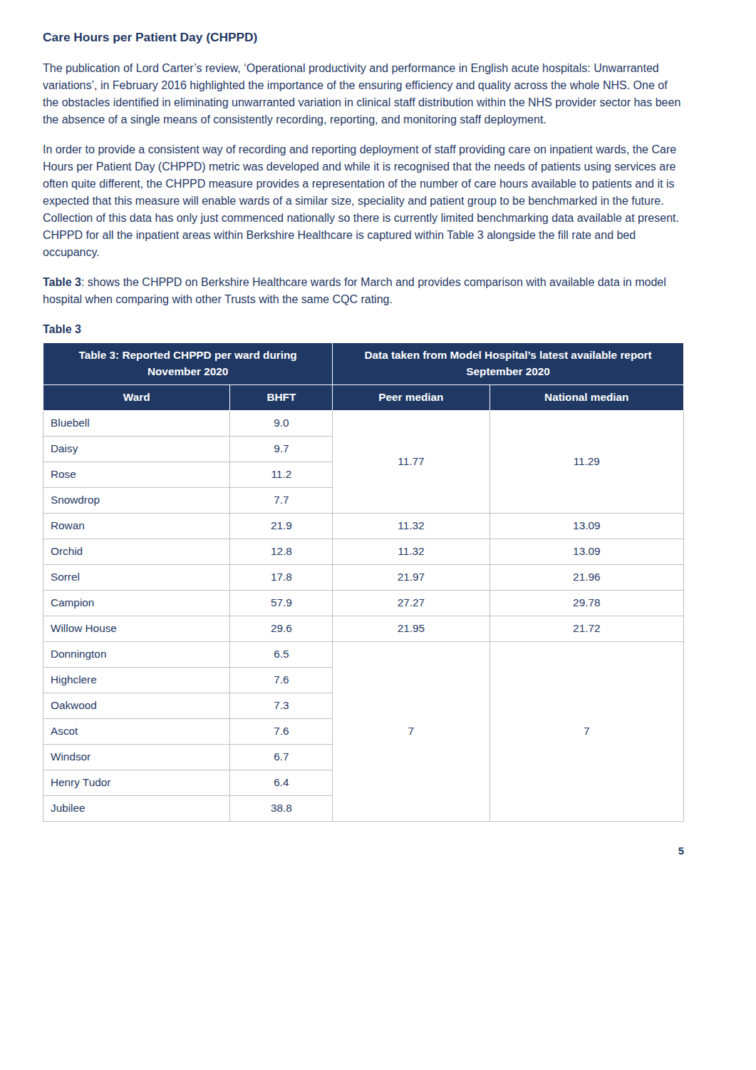Care Hours per Patient Day (CHPPD)
The publication of Lord Carter’s review, ‘Operational productivity and performance in English acute hospitals: Unwarranted variations’, in February 2016 highlighted the importance of the ensuring efficiency and quality across the whole NHS. One of the obstacles identified in eliminating unwarranted variation in clinical staff distribution within the NHS provider sector has been the absence of a single means of consistently recording, reporting, and monitoring staff deployment.
In order to provide a consistent way of recording and reporting deployment of staff providing care on inpatient wards, the Care Hours per Patient Day (CHPPD) metric was developed and while it is recognised that the needs of patients using services are often quite different, the CHPPD measure provides a representation of the number of care hours available to patients and it is expected that this measure will enable wards of a similar size, speciality and patient group to be benchmarked in the future. Collection of this data has only just commenced nationally so there is currently limited benchmarking data available at present. CHPPD for all the inpatient areas within Berkshire Healthcare is captured within Table 3 alongside the fill rate and bed occupancy.
Table 3: shows the CHPPD on Berkshire Healthcare wards for March and provides comparison with available data in model hospital when comparing with other Trusts with the same CQC rating.
Table 3
| Table 3: Reported CHPPD per ward during November 2020 | Data taken from Model Hospital’s latest available report September 2020 |
| --- | --- |
| Ward | BHFT | Peer median | National median |
| Bluebell | 9.0 | 11.77 | 11.29 |
| Daisy | 9.7 |
| Rose | 11.2 |
| Snowdrop | 7.7 |
| Rowan | 21.9 | 11.32 | 13.09 |
| Orchid | 12.8 | 11.32 | 13.09 |
| Sorrel | 17.8 | 21.97 | 21.96 |
| Campion | 57.9 | 27.27 | 29.78 |
| Willow House | 29.6 | 21.95 | 21.72 |
| Donnington | 6.5 | 7 | 7 |
| Highclere | 7.6 |
| Oakwood | 7.3 |
| Ascot | 7.6 |
| Windsor | 6.7 |
| Henry Tudor | 6.4 |
| Jubilee | 38.8 |
5